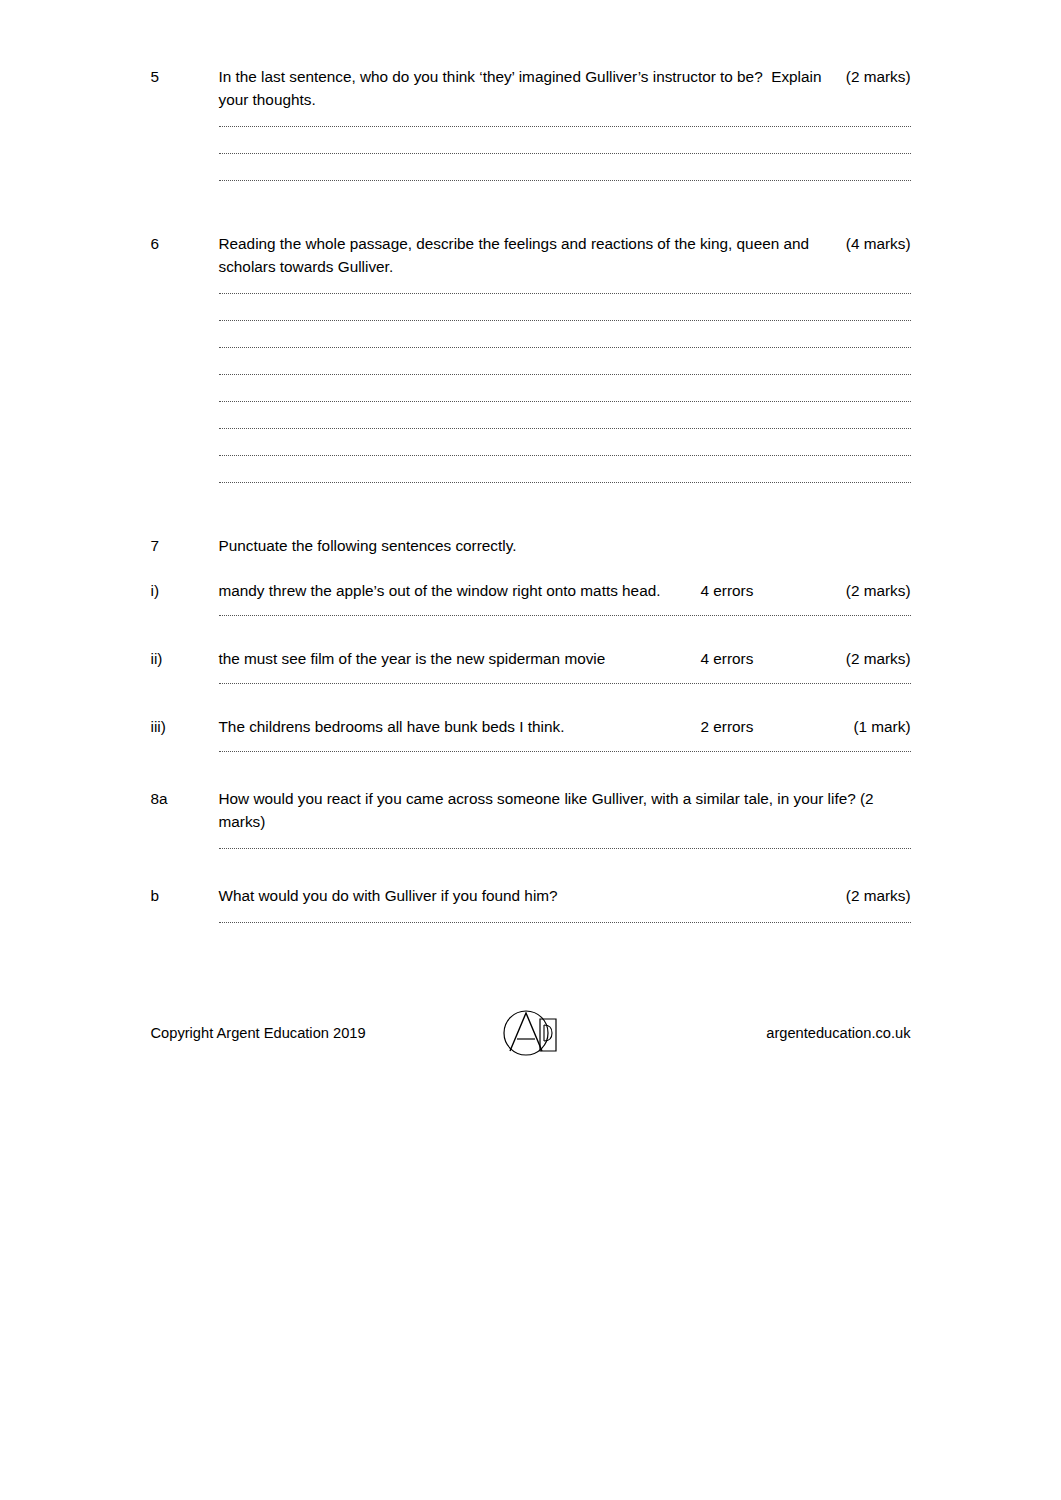5
In the last sentence, who do you think ‘they’ imagined Gulliver’s instructor to be? Explain your thoughts.
(2 marks)
6
Reading the whole passage, describe the feelings and reactions of the king, queen and scholars towards Gulliver.
(4 marks)
7
Punctuate the following sentences correctly.
i)
mandy threw the apple’s out of the window right onto matts head.
4 errors
(2 marks)
ii)
the must see film of the year is the new spiderman movie
4 errors
(2 marks)
iii)
The childrens bedrooms all have bunk beds I think.
2 errors
(1 mark)
8a
How would you react if you came across someone like Gulliver, with a similar tale, in your life? (2 marks)
b
What would you do with Gulliver if you found him?
(2 marks)
Copyright Argent Education 2019
argenteducation.co.uk